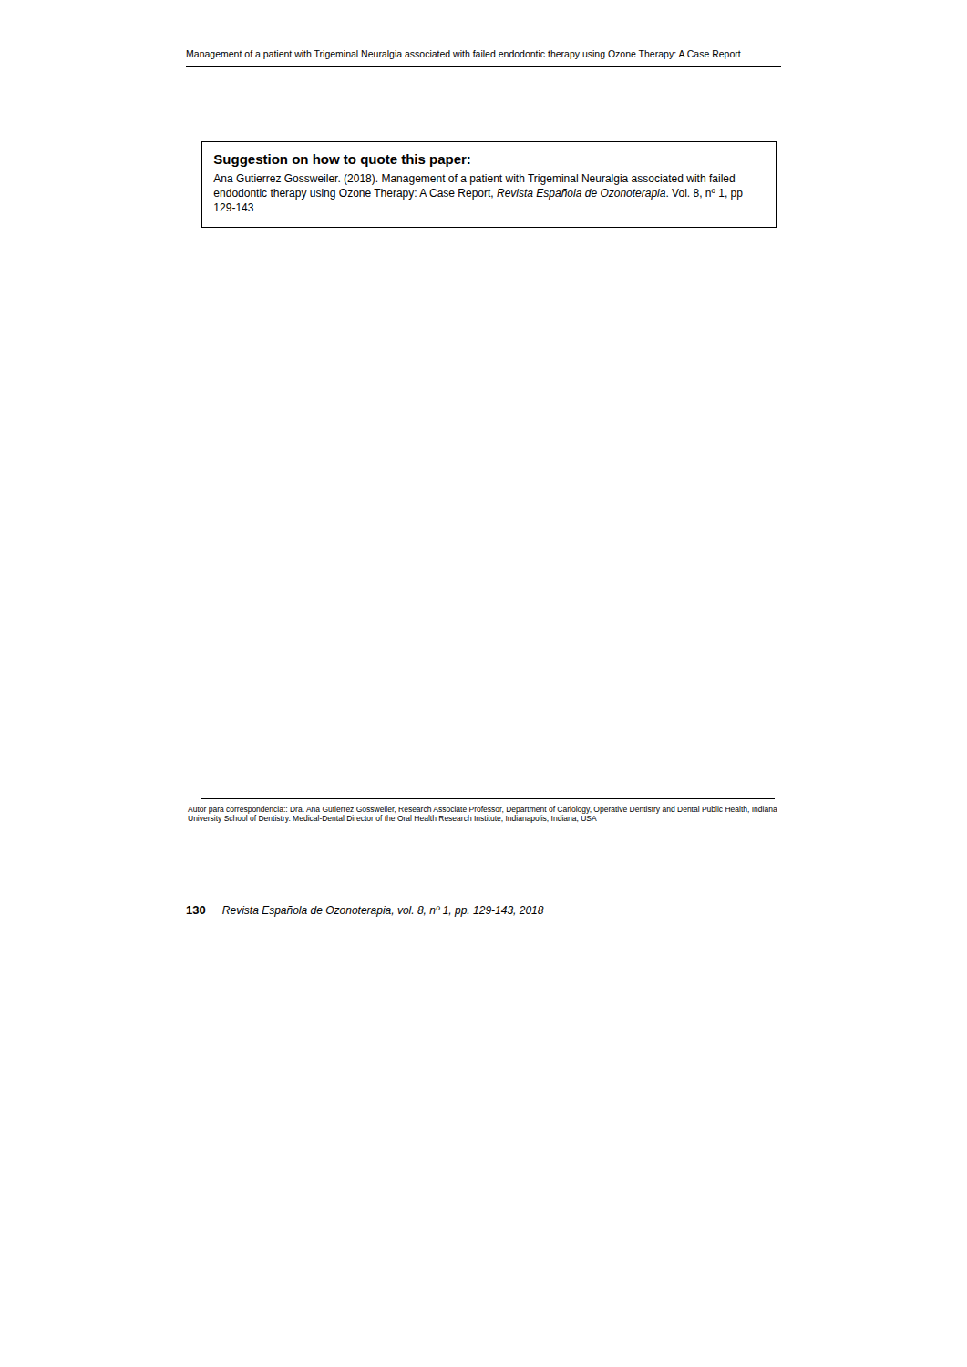Management of a patient with Trigeminal Neuralgia associated with failed endodontic therapy using Ozone Therapy: A Case Report
Suggestion on how to quote this paper:
Ana Gutierrez Gossweiler. (2018). Management of a patient with Trigeminal Neuralgia associated with failed endodontic therapy using Ozone Therapy: A Case Report, Revista Española de Ozonoterapia. Vol. 8, nº 1, pp 129-143
Autor para correspondencia:: Dra. Ana Gutierrez Gossweiler, Research Associate Professor, Department of Cariology, Operative Dentistry and Dental Public Health, Indiana University School of Dentistry. Medical-Dental Director of the Oral Health Research Institute, Indianapolis, Indiana, USA
130 Revista Española de Ozonoterapia, vol. 8, nº 1, pp. 129-143, 2018